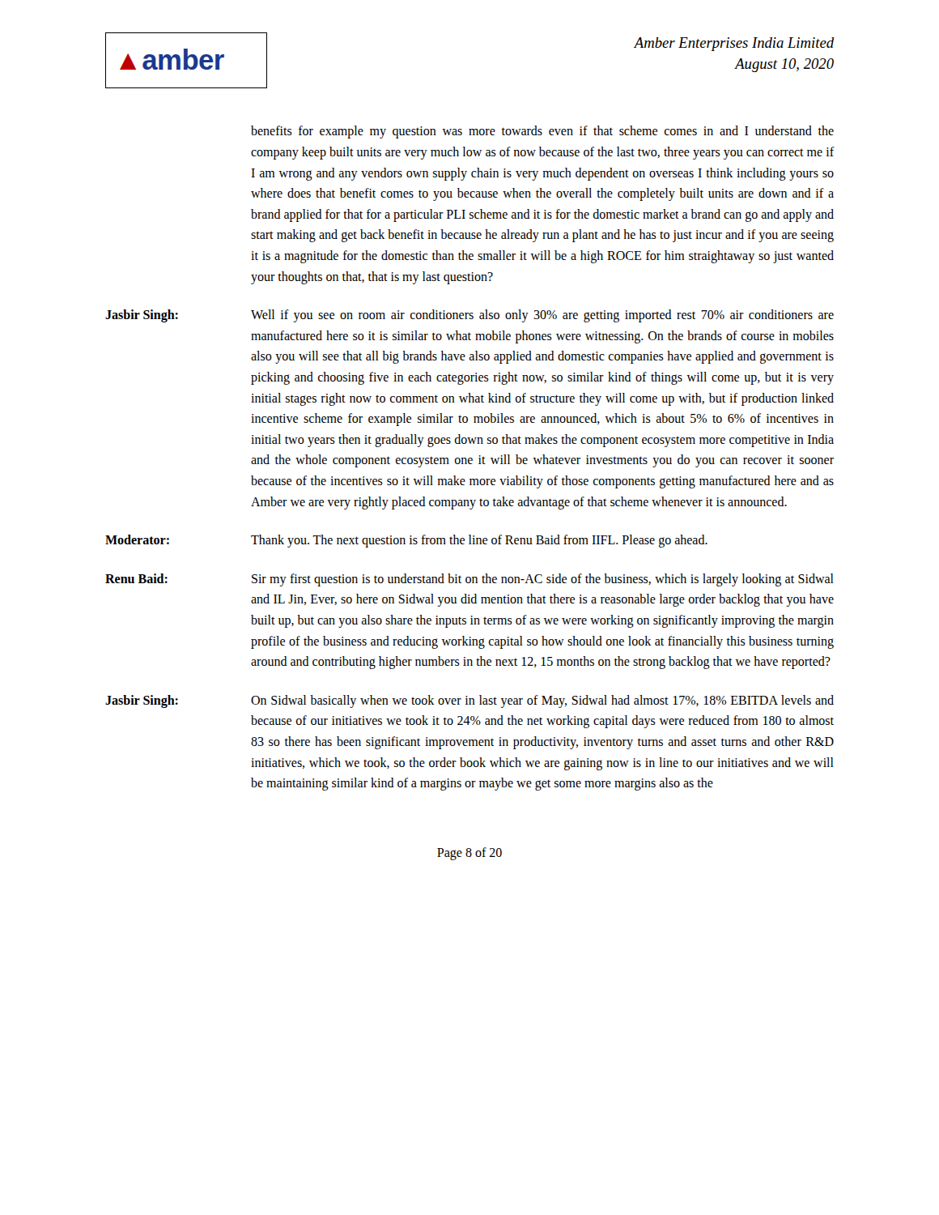▲amber
Amber Enterprises India Limited
August 10, 2020
benefits for example my question was more towards even if that scheme comes in and I understand the company keep built units are very much low as of now because of the last two, three years you can correct me if I am wrong and any vendors own supply chain is very much dependent on overseas I think including yours so where does that benefit comes to you because when the overall the completely built units are down and if a brand applied for that for a particular PLI scheme and it is for the domestic market a brand can go and apply and start making and get back benefit in because he already run a plant and he has to just incur and if you are seeing it is a magnitude for the domestic than the smaller it will be a high ROCE for him straightaway so just wanted your thoughts on that, that is my last question?
Jasbir Singh:
Well if you see on room air conditioners also only 30% are getting imported rest 70% air conditioners are manufactured here so it is similar to what mobile phones were witnessing. On the brands of course in mobiles also you will see that all big brands have also applied and domestic companies have applied and government is picking and choosing five in each categories right now, so similar kind of things will come up, but it is very initial stages right now to comment on what kind of structure they will come up with, but if production linked incentive scheme for example similar to mobiles are announced, which is about 5% to 6% of incentives in initial two years then it gradually goes down so that makes the component ecosystem more competitive in India and the whole component ecosystem one it will be whatever investments you do you can recover it sooner because of the incentives so it will make more viability of those components getting manufactured here and as Amber we are very rightly placed company to take advantage of that scheme whenever it is announced.
Moderator:
Thank you. The next question is from the line of Renu Baid from IIFL. Please go ahead.
Renu Baid:
Sir my first question is to understand bit on the non-AC side of the business, which is largely looking at Sidwal and IL Jin, Ever, so here on Sidwal you did mention that there is a reasonable large order backlog that you have built up, but can you also share the inputs in terms of as we were working on significantly improving the margin profile of the business and reducing working capital so how should one look at financially this business turning around and contributing higher numbers in the next 12, 15 months on the strong backlog that we have reported?
Jasbir Singh:
On Sidwal basically when we took over in last year of May, Sidwal had almost 17%, 18% EBITDA levels and because of our initiatives we took it to 24% and the net working capital days were reduced from 180 to almost 83 so there has been significant improvement in productivity, inventory turns and asset turns and other R&D initiatives, which we took, so the order book which we are gaining now is in line to our initiatives and we will be maintaining similar kind of a margins or maybe we get some more margins also as the
Page 8 of 20